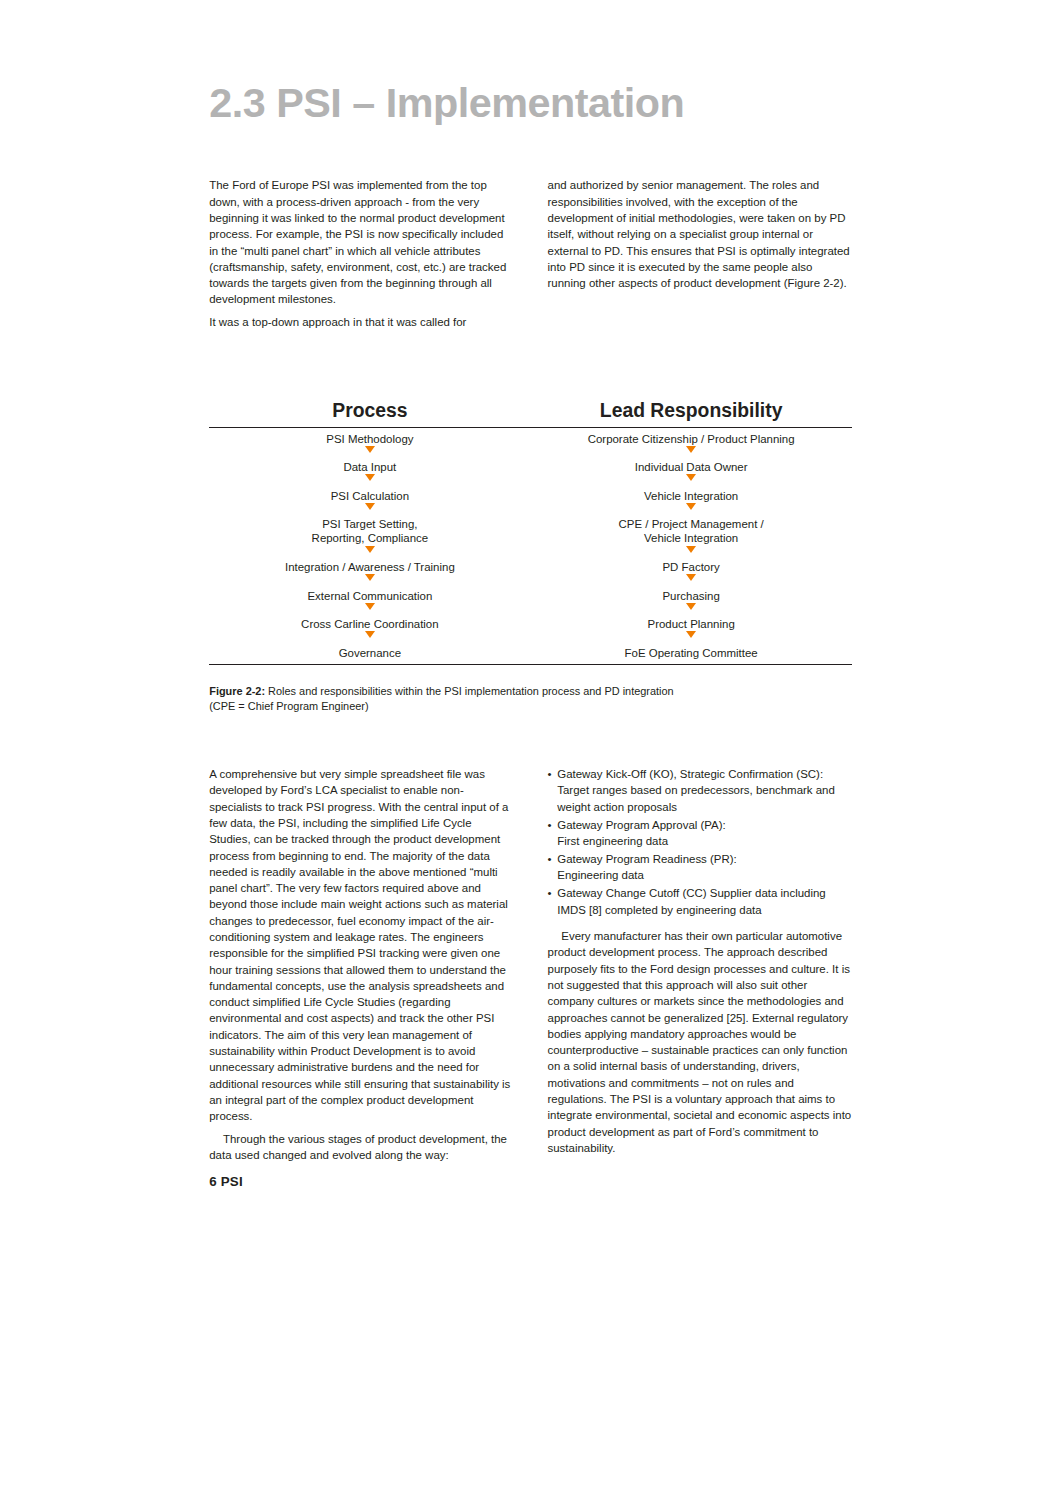2.3 PSI – Implementation
The Ford of Europe PSI was implemented from the top down, with a process-driven approach - from the very beginning it was linked to the normal product development process. For example, the PSI is now specifically included in the “multi panel chart” in which all vehicle attributes (craftsmanship, safety, environment, cost, etc.) are tracked towards the targets given from the beginning through all development milestones.
It was a top-down approach in that it was called for
and authorized by senior management. The roles and responsibilities involved, with the exception of the development of initial methodologies, were taken on by PD itself, without relying on a specialist group internal or external to PD. This ensures that PSI is optimally integrated into PD since it is executed by the same people also running other aspects of product development (Figure 2-2).
| Process | Lead Responsibility |
| --- | --- |
| PSI Methodology | Corporate Citizenship / Product Planning |
| Data Input | Individual Data Owner |
| PSI Calculation | Vehicle Integration |
| PSI Target Setting, Reporting, Compliance | CPE / Project Management / Vehicle Integration |
| Integration / Awareness / Training | PD Factory |
| External Communication | Purchasing |
| Cross Carline Coordination | Product Planning |
| Governance | FoE Operating Committee |
Figure 2-2: Roles and responsibilities within the PSI implementation process and PD integration
(CPE = Chief Program Engineer)
A comprehensive but very simple spreadsheet file was developed by Ford’s LCA specialist to enable non-specialists to track PSI progress. With the central input of a few data, the PSI, including the simplified Life Cycle Studies, can be tracked through the product development process from beginning to end. The majority of the data needed is readily available in the above mentioned “multi panel chart”. The very few factors required above and beyond those include main weight actions such as material changes to predecessor, fuel economy impact of the air-conditioning system and leakage rates. The engineers responsible for the simplified PSI tracking were given one hour training sessions that allowed them to understand the fundamental concepts, use the analysis spreadsheets and conduct simplified Life Cycle Studies (regarding environmental and cost aspects) and track the other PSI indicators. The aim of this very lean management of sustainability within Product Development is to avoid unnecessary administrative burdens and the need for additional resources while still ensuring that sustainability is an integral part of the complex product development process.
Through the various stages of product development, the data used changed and evolved along the way:
Gateway Kick-Off (KO), Strategic Confirmation (SC): Target ranges based on predecessors, benchmark and weight action proposals
Gateway Program Approval (PA):
First engineering data
Gateway Program Readiness (PR):
Engineering data
Gateway Change Cutoff (CC) Supplier data including IMDS [8] completed by engineering data
Every manufacturer has their own particular automotive product development process. The approach described purposely fits to the Ford design processes and culture. It is not suggested that this approach will also suit other company cultures or markets since the methodologies and approaches cannot be generalized [25]. External regulatory bodies applying mandatory approaches would be counterproductive – sustainable practices can only function on a solid internal basis of understanding, drivers, motivations and commitments – not on rules and regulations. The PSI is a voluntary approach that aims to integrate environmental, societal and economic aspects into product development as part of Ford’s commitment to sustainability.
6 PSI